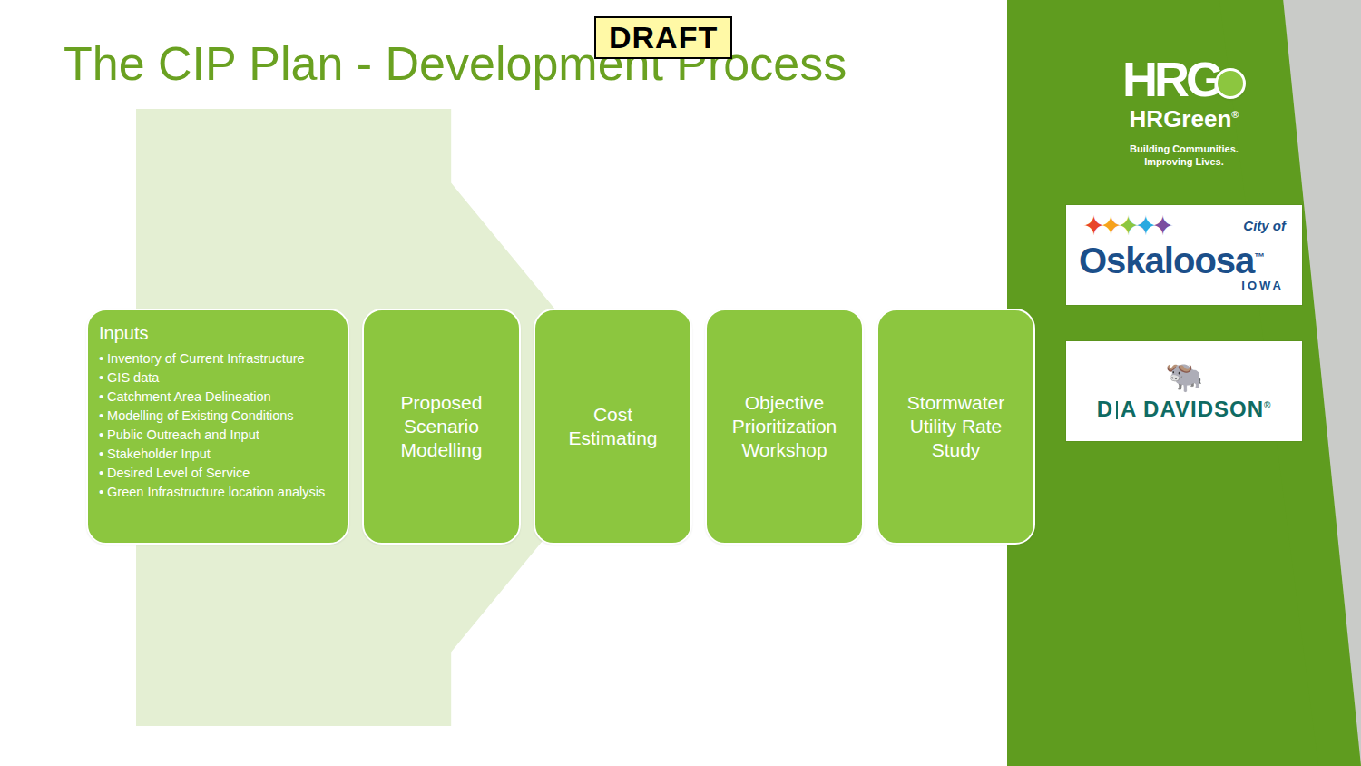The CIP Plan - Development Process
DRAFT
Inputs
Inventory of Current Infrastructure
GIS data
Catchment Area Delineation
Modelling of Existing Conditions
Public Outreach and Input
Stakeholder Input
Desired Level of Service
Green Infrastructure location analysis
Proposed
Scenario
Modelling
Cost
Estimating
Objective
Prioritization
Workshop
Stormwater
Utility Rate
Study
HRG
HRGreen®
Building Communities.
Improving Lives.
✦✦✦✦✦
City of
Oskaloosa™
IOWA
🐃
D A DAVIDSON®